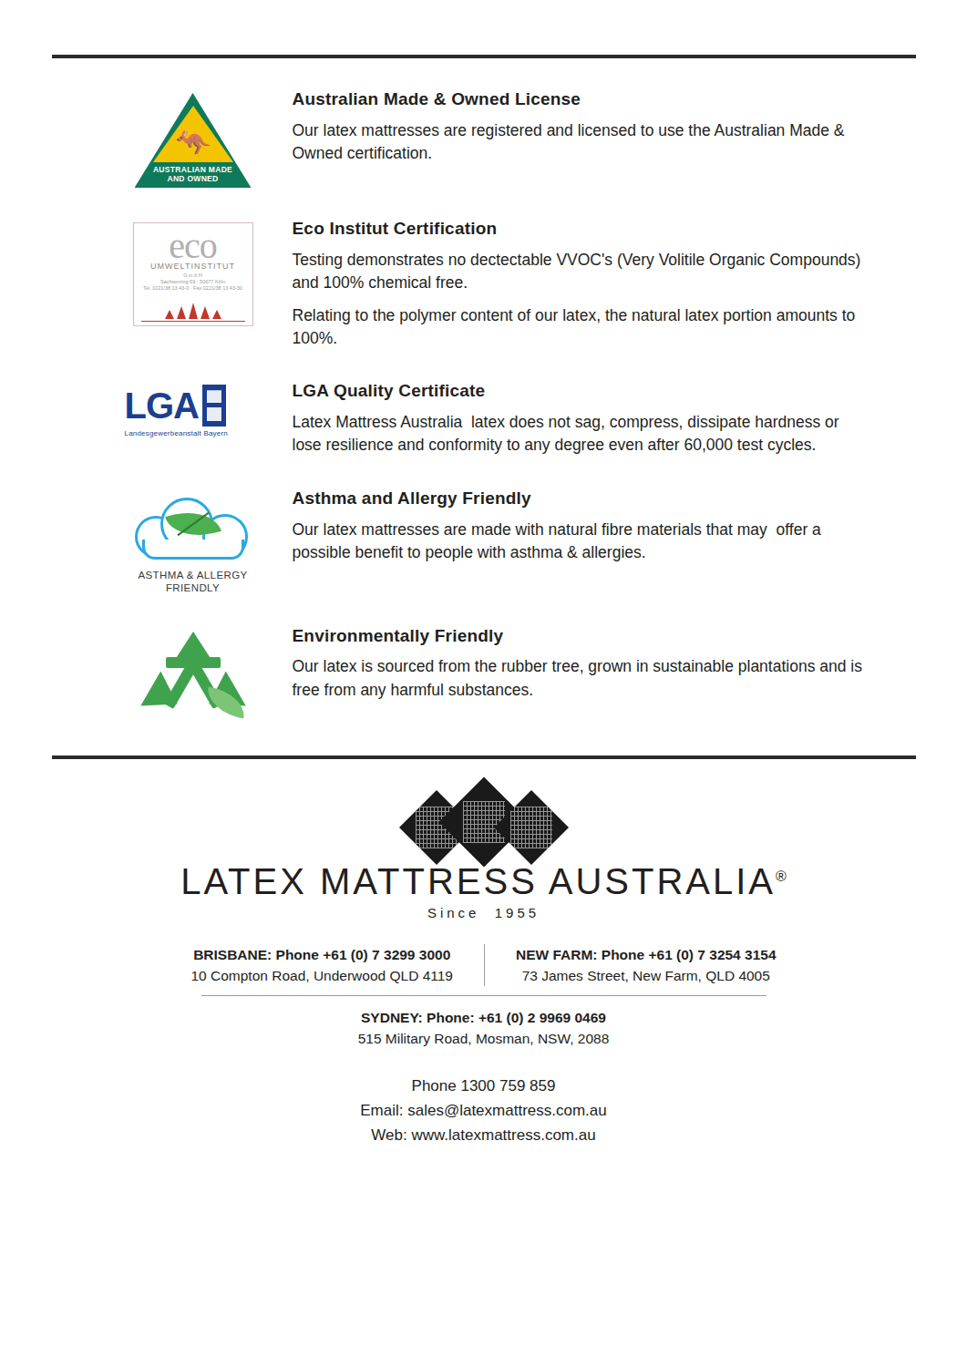🦘
AUSTRALIAN MADE
AND OWNED
Australian Made & Owned License
Our latex mattresses are registered and licensed to use the Australian Made & Owned certification.
eco
UMWELTINSTITUT
G m b H
Sachsenring 69 · 50677 Köln
Tel. 0221/38 13 43-0 · Fax 0221/38 13 43-30
Eco Institut Certification
Testing demonstrates no dectectable VVOC's (Very Volitile Organic Compounds) and 100% chemical free.
Relating to the polymer content of our latex, the natural latex portion amounts to 100%.
LGA
Landesgewerbeanstalt Bayern
LGA Quality Certificate
Latex Mattress Australia latex does not sag, compress, dissipate hardness or lose resilience and conformity to any degree even after 60,000 test cycles.
ASTHMA & ALLERGY
FRIENDLY
Asthma and Allergy Friendly
Our latex mattresses are made with natural fibre materials that may offer a possible benefit to people with asthma & allergies.
Environmentally Friendly
Our latex is sourced from the rubber tree, grown in sustainable plantations and is free from any harmful substances.
LATEX MATTRESS AUSTRALIA®
Since 1955
BRISBANE: Phone +61 (0) 7 3299 3000
10 Compton Road, Underwood QLD 4119
NEW FARM: Phone +61 (0) 7 3254 3154
73 James Street, New Farm, QLD 4005
SYDNEY: Phone: +61 (0) 2 9969 0469
515 Military Road, Mosman, NSW, 2088
Phone 1300 759 859
Email: sales@latexmattress.com.au
Web: www.latexmattress.com.au